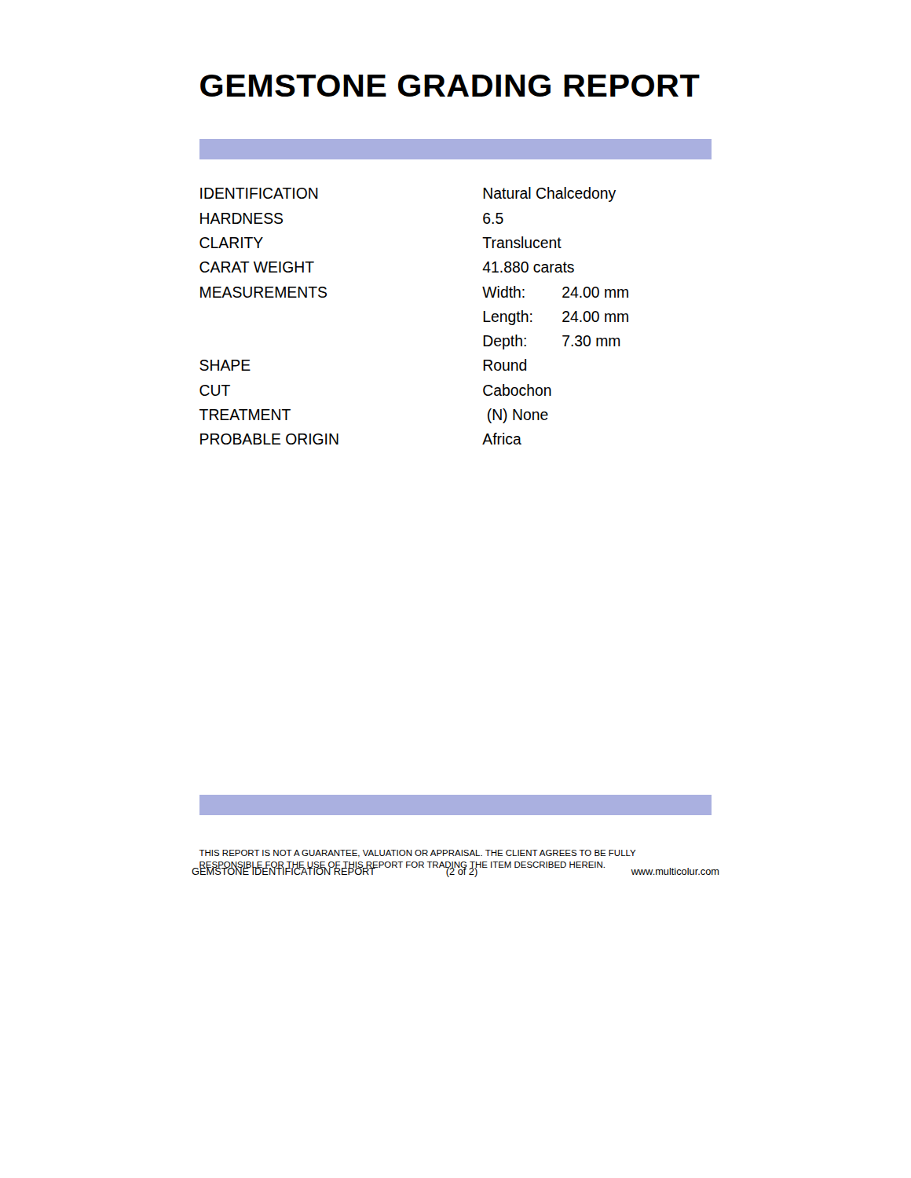GEMSTONE GRADING REPORT
| IDENTIFICATION | Natural Chalcedony |
| HARDNESS | 6.5 |
| CLARITY | Translucent |
| CARAT WEIGHT | 41.880 carats |
| MEASUREMENTS | Width: 24.00 mm |
| | Length: 24.00 mm |
| | Depth: 7.30 mm |
| SHAPE | Round |
| CUT | Cabochon |
| TREATMENT | (N) None |
| PROBABLE ORIGIN | Africa |
THIS REPORT IS NOT A GUARANTEE, VALUATION OR APPRAISAL. THE CLIENT AGREES TO BE FULLY RESPONSIBLE FOR THE USE OF THIS REPORT FOR TRADING THE ITEM DESCRIBED HEREIN.
GEMSTONE IDENTIFICATION REPORT (2 of 2) www.multicolur.com